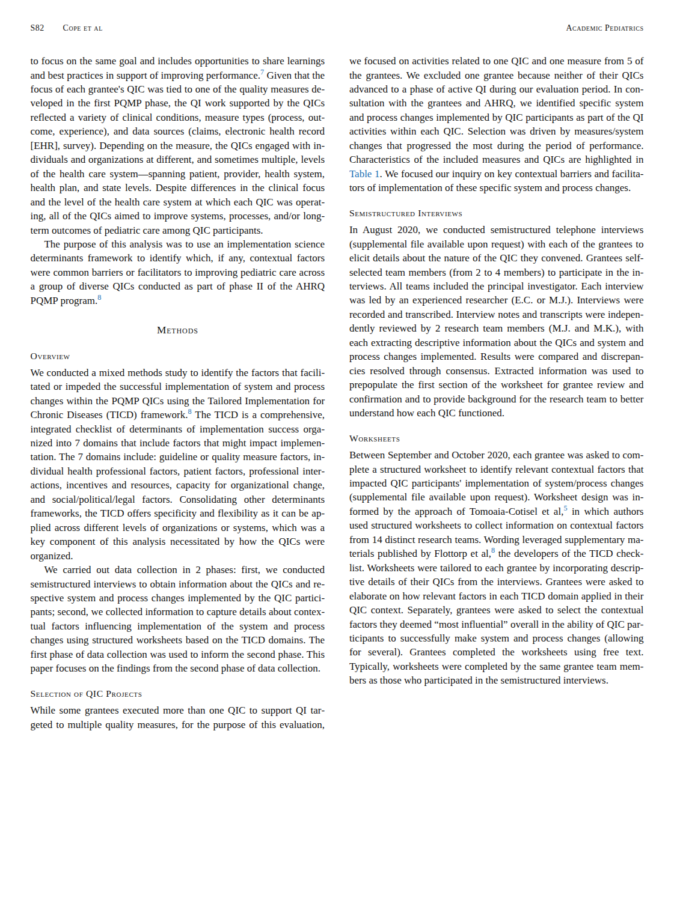S82 Cope et al Academic Pediatrics
to focus on the same goal and includes opportunities to share learnings and best practices in support of improving performance.7 Given that the focus of each grantee's QIC was tied to one of the quality measures developed in the first PQMP phase, the QI work supported by the QICs reflected a variety of clinical conditions, measure types (process, outcome, experience), and data sources (claims, electronic health record [EHR], survey). Depending on the measure, the QICs engaged with individuals and organizations at different, and sometimes multiple, levels of the health care system—spanning patient, provider, health system, health plan, and state levels. Despite differences in the clinical focus and the level of the health care system at which each QIC was operating, all of the QICs aimed to improve systems, processes, and/or long-term outcomes of pediatric care among QIC participants.
The purpose of this analysis was to use an implementation science determinants framework to identify which, if any, contextual factors were common barriers or facilitators to improving pediatric care across a group of diverse QICs conducted as part of phase II of the AHRQ PQMP program.8
Methods
Overview
We conducted a mixed methods study to identify the factors that facilitated or impeded the successful implementation of system and process changes within the PQMP QICs using the Tailored Implementation for Chronic Diseases (TICD) framework.8 The TICD is a comprehensive, integrated checklist of determinants of implementation success organized into 7 domains that include factors that might impact implementation. The 7 domains include: guideline or quality measure factors, individual health professional factors, patient factors, professional interactions, incentives and resources, capacity for organizational change, and social/political/legal factors. Consolidating other determinants frameworks, the TICD offers specificity and flexibility as it can be applied across different levels of organizations or systems, which was a key component of this analysis necessitated by how the QICs were organized.
We carried out data collection in 2 phases: first, we conducted semistructured interviews to obtain information about the QICs and respective system and process changes implemented by the QIC participants; second, we collected information to capture details about contextual factors influencing implementation of the system and process changes using structured worksheets based on the TICD domains. The first phase of data collection was used to inform the second phase. This paper focuses on the findings from the second phase of data collection.
Selection of QIC Projects
While some grantees executed more than one QIC to support QI targeted to multiple quality measures, for the purpose of this evaluation, we focused on activities related to one QIC and one measure from 5 of the grantees. We excluded one grantee because neither of their QICs advanced to a phase of active QI during our evaluation period. In consultation with the grantees and AHRQ, we identified specific system and process changes implemented by QIC participants as part of the QI activities within each QIC. Selection was driven by measures/system changes that progressed the most during the period of performance. Characteristics of the included measures and QICs are highlighted in Table 1. We focused our inquiry on key contextual barriers and facilitators of implementation of these specific system and process changes.
Semistructured Interviews
In August 2020, we conducted semistructured telephone interviews (supplemental file available upon request) with each of the grantees to elicit details about the nature of the QIC they convened. Grantees self-selected team members (from 2 to 4 members) to participate in the interviews. All teams included the principal investigator. Each interview was led by an experienced researcher (E.C. or M.J.). Interviews were recorded and transcribed. Interview notes and transcripts were independently reviewed by 2 research team members (M.J. and M.K.), with each extracting descriptive information about the QICs and system and process changes implemented. Results were compared and discrepancies resolved through consensus. Extracted information was used to prepopulate the first section of the worksheet for grantee review and confirmation and to provide background for the research team to better understand how each QIC functioned.
Worksheets
Between September and October 2020, each grantee was asked to complete a structured worksheet to identify relevant contextual factors that impacted QIC participants' implementation of system/process changes (supplemental file available upon request). Worksheet design was informed by the approach of Tomoaia-Cotisel et al,5 in which authors used structured worksheets to collect information on contextual factors from 14 distinct research teams. Wording leveraged supplementary materials published by Flottorp et al,8 the developers of the TICD checklist. Worksheets were tailored to each grantee by incorporating descriptive details of their QICs from the interviews. Grantees were asked to elaborate on how relevant factors in each TICD domain applied in their QIC context. Separately, grantees were asked to select the contextual factors they deemed “most influential” overall in the ability of QIC participants to successfully make system and process changes (allowing for several). Grantees completed the worksheets using free text. Typically, worksheets were completed by the same grantee team members as those who participated in the semistructured interviews.